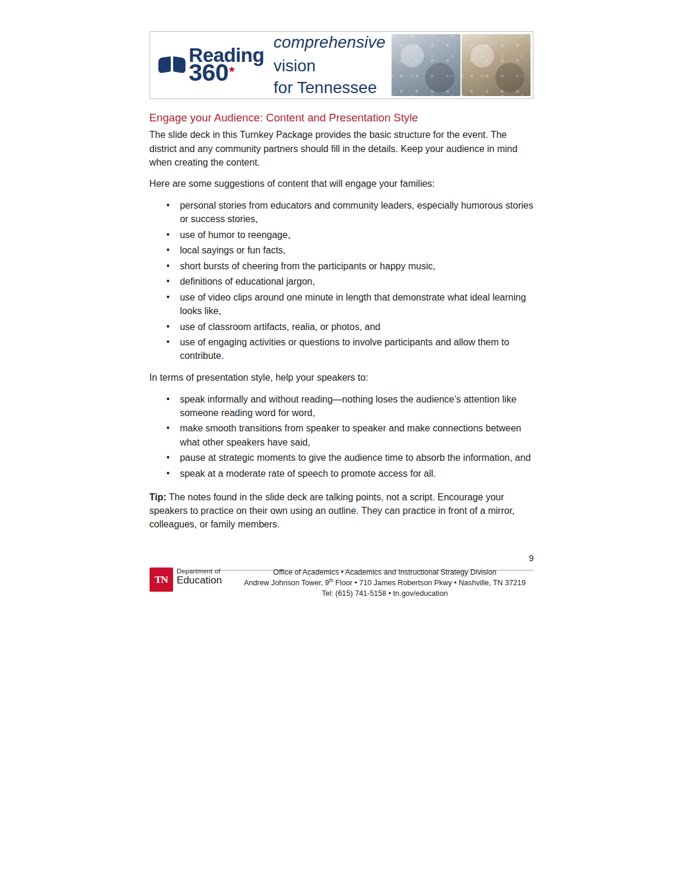Reading 360★
A comprehensive vision
for Tennessee literacy
Engage your Audience: Content and Presentation Style
The slide deck in this Turnkey Package provides the basic structure for the event. The district and any community partners should fill in the details. Keep your audience in mind when creating the content.
Here are some suggestions of content that will engage your families:
personal stories from educators and community leaders, especially humorous stories or success stories,
use of humor to reengage,
local sayings or fun facts,
short bursts of cheering from the participants or happy music,
definitions of educational jargon,
use of video clips around one minute in length that demonstrate what ideal learning looks like,
use of classroom artifacts, realia, or photos, and
use of engaging activities or questions to involve participants and allow them to contribute.
In terms of presentation style, help your speakers to:
speak informally and without reading—nothing loses the audience’s attention like someone reading word for word,
make smooth transitions from speaker to speaker and make connections between what other speakers have said,
pause at strategic moments to give the audience time to absorb the information, and
speak at a moderate rate of speech to promote access for all.
Tip: The notes found in the slide deck are talking points, not a script. Encourage your speakers to practice on their own using an outline. They can practice in front of a mirror, colleagues, or family members.
9
TN
Department of Education
Office of Academics • Academics and Instructional Strategy Division
Andrew Johnson Tower, 9th Floor • 710 James Robertson Pkwy • Nashville, TN 37219
Tel: (615) 741-5158 • tn.gov/education